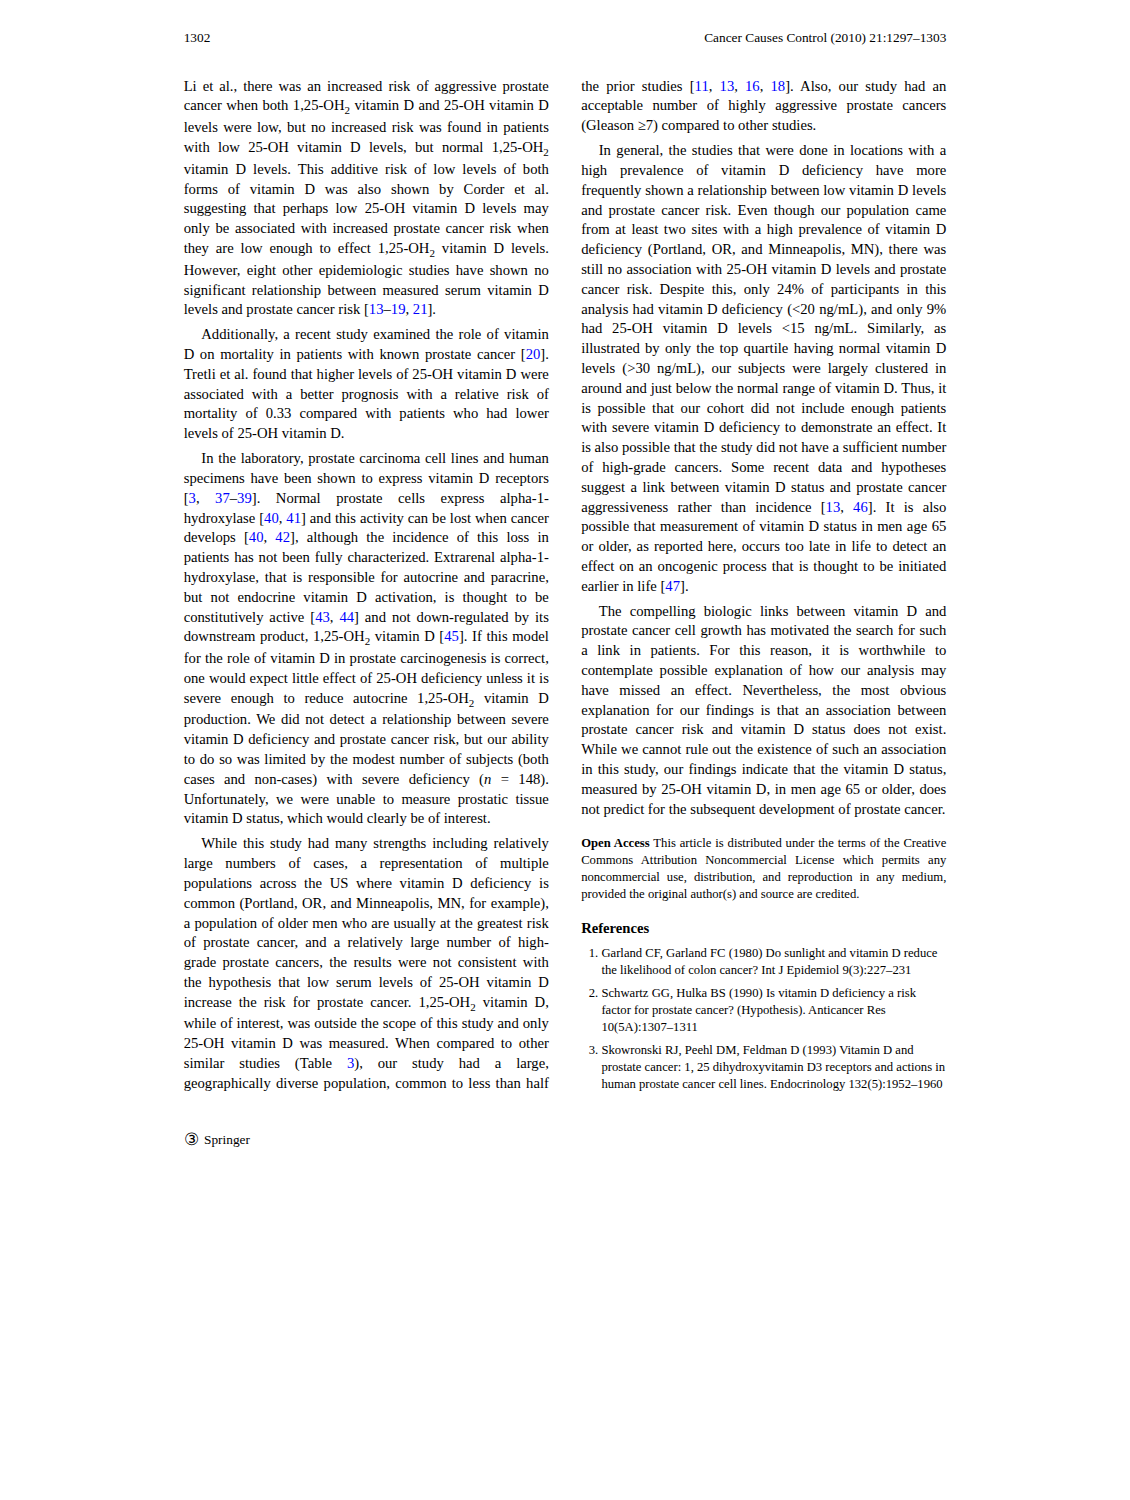1302 Cancer Causes Control (2010) 21:1297–1303
Li et al., there was an increased risk of aggressive prostate cancer when both 1,25-OH2 vitamin D and 25-OH vitamin D levels were low, but no increased risk was found in patients with low 25-OH vitamin D levels, but normal 1,25-OH2 vitamin D levels. This additive risk of low levels of both forms of vitamin D was also shown by Corder et al. suggesting that perhaps low 25-OH vitamin D levels may only be associated with increased prostate cancer risk when they are low enough to effect 1,25-OH2 vitamin D levels. However, eight other epidemiologic studies have shown no significant relationship between measured serum vitamin D levels and prostate cancer risk [13–19, 21].
Additionally, a recent study examined the role of vitamin D on mortality in patients with known prostate cancer [20]. Tretli et al. found that higher levels of 25-OH vitamin D were associated with a better prognosis with a relative risk of mortality of 0.33 compared with patients who had lower levels of 25-OH vitamin D.
In the laboratory, prostate carcinoma cell lines and human specimens have been shown to express vitamin D receptors [3, 37–39]. Normal prostate cells express alpha-1-hydroxylase [40, 41] and this activity can be lost when cancer develops [40, 42], although the incidence of this loss in patients has not been fully characterized. Extrarenal alpha-1-hydroxylase, that is responsible for autocrine and paracrine, but not endocrine vitamin D activation, is thought to be constitutively active [43, 44] and not down-regulated by its downstream product, 1,25-OH2 vitamin D [45]. If this model for the role of vitamin D in prostate carcinogenesis is correct, one would expect little effect of 25-OH deficiency unless it is severe enough to reduce autocrine 1,25-OH2 vitamin D production. We did not detect a relationship between severe vitamin D deficiency and prostate cancer risk, but our ability to do so was limited by the modest number of subjects (both cases and non-cases) with severe deficiency (n = 148). Unfortunately, we were unable to measure prostatic tissue vitamin D status, which would clearly be of interest.
While this study had many strengths including relatively large numbers of cases, a representation of multiple populations across the US where vitamin D deficiency is common (Portland, OR, and Minneapolis, MN, for example), a population of older men who are usually at the greatest risk of prostate cancer, and a relatively large number of high-grade prostate cancers, the results were not consistent with the hypothesis that low serum levels of 25-OH vitamin D increase the risk for prostate cancer. 1,25-OH2 vitamin D, while of interest, was outside the scope of this study and only 25-OH vitamin D was measured. When compared to other similar studies (Table 3), our study had a large, geographically diverse population, common to less than half the prior studies [11, 13, 16, 18]. Also, our study had an acceptable number of highly aggressive prostate cancers (Gleason ≥7) compared to other studies.
In general, the studies that were done in locations with a high prevalence of vitamin D deficiency have more frequently shown a relationship between low vitamin D levels and prostate cancer risk. Even though our population came from at least two sites with a high prevalence of vitamin D deficiency (Portland, OR, and Minneapolis, MN), there was still no association with 25-OH vitamin D levels and prostate cancer risk. Despite this, only 24% of participants in this analysis had vitamin D deficiency (<20 ng/mL), and only 9% had 25-OH vitamin D levels <15 ng/mL. Similarly, as illustrated by only the top quartile having normal vitamin D levels (>30 ng/mL), our subjects were largely clustered in around and just below the normal range of vitamin D. Thus, it is possible that our cohort did not include enough patients with severe vitamin D deficiency to demonstrate an effect. It is also possible that the study did not have a sufficient number of high-grade cancers. Some recent data and hypotheses suggest a link between vitamin D status and prostate cancer aggressiveness rather than incidence [13, 46]. It is also possible that measurement of vitamin D status in men age 65 or older, as reported here, occurs too late in life to detect an effect on an oncogenic process that is thought to be initiated earlier in life [47].
The compelling biologic links between vitamin D and prostate cancer cell growth has motivated the search for such a link in patients. For this reason, it is worthwhile to contemplate possible explanation of how our analysis may have missed an effect. Nevertheless, the most obvious explanation for our findings is that an association between prostate cancer risk and vitamin D status does not exist. While we cannot rule out the existence of such an association in this study, our findings indicate that the vitamin D status, measured by 25-OH vitamin D, in men age 65 or older, does not predict for the subsequent development of prostate cancer.
Open Access This article is distributed under the terms of the Creative Commons Attribution Noncommercial License which permits any noncommercial use, distribution, and reproduction in any medium, provided the original author(s) and source are credited.
References
Garland CF, Garland FC (1980) Do sunlight and vitamin D reduce the likelihood of colon cancer? Int J Epidemiol 9(3):227–231
Schwartz GG, Hulka BS (1990) Is vitamin D deficiency a risk factor for prostate cancer? (Hypothesis). Anticancer Res 10(5A):1307–1311
Skowronski RJ, Peehl DM, Feldman D (1993) Vitamin D and prostate cancer: 1, 25 dihydroxyvitamin D3 receptors and actions in human prostate cancer cell lines. Endocrinology 132(5):1952–1960
③ Springer